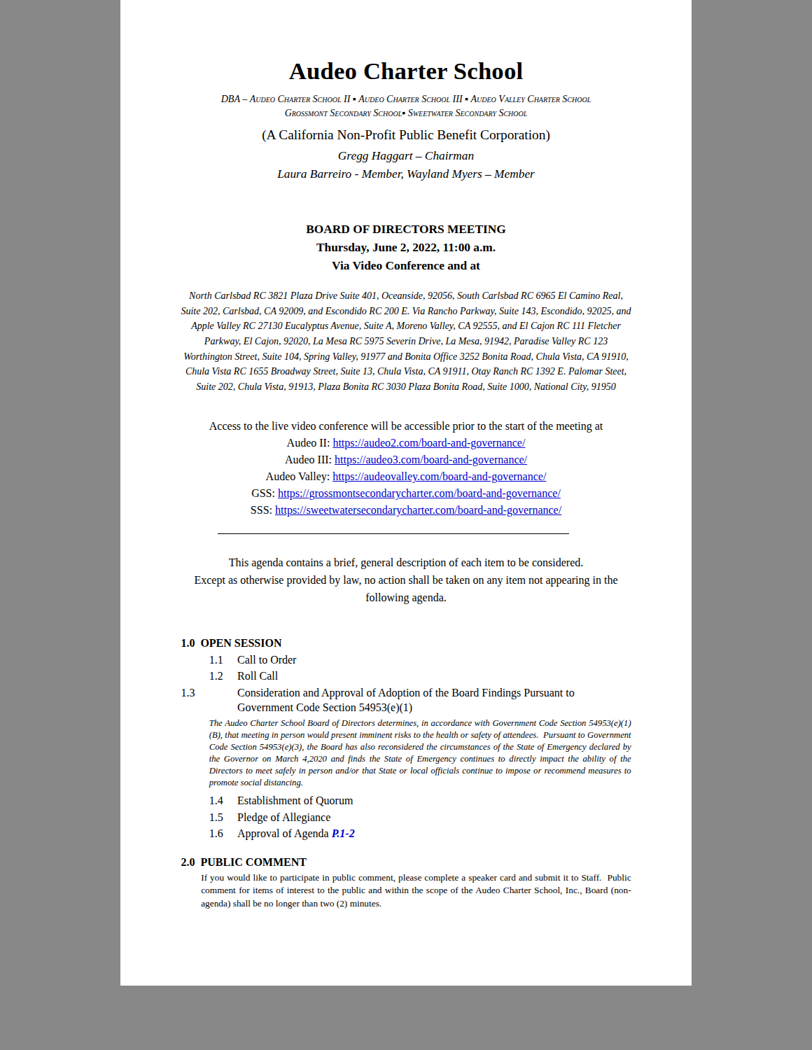Audeo Charter School
DBA – Audeo Charter School II ▪ Audeo Charter School III ▪ Audeo Valley Charter School
Grossmont Secondary School▪ Sweetwater Secondary School
(A California Non-Profit Public Benefit Corporation)
Gregg Haggart – Chairman
Laura Barreiro - Member, Wayland Myers – Member
BOARD OF DIRECTORS MEETING
Thursday, June 2, 2022, 11:00 a.m.
Via Video Conference and at
North Carlsbad RC 3821 Plaza Drive Suite 401, Oceanside, 92056, South Carlsbad RC 6965 El Camino Real, Suite 202, Carlsbad, CA 92009, and Escondido RC 200 E. Via Rancho Parkway, Suite 143, Escondido, 92025, and Apple Valley RC 27130 Eucalyptus Avenue, Suite A, Moreno Valley, CA 92555, and El Cajon RC 111 Fletcher Parkway, El Cajon, 92020, La Mesa RC 5975 Severin Drive, La Mesa, 91942, Paradise Valley RC 123 Worthington Street, Suite 104, Spring Valley, 91977 and Bonita Office 3252 Bonita Road, Chula Vista, CA 91910, Chula Vista RC 1655 Broadway Street, Suite 13, Chula Vista, CA 91911, Otay Ranch RC 1392 E. Palomar Steet, Suite 202, Chula Vista, 91913, Plaza Bonita RC 3030 Plaza Bonita Road, Suite 1000, National City, 91950
Access to the live video conference will be accessible prior to the start of the meeting at
Audeo II: https://audeo2.com/board-and-governance/
Audeo III: https://audeo3.com/board-and-governance/
Audeo Valley: https://audeovalley.com/board-and-governance/
GSS: https://grossmontsecondarycharter.com/board-and-governance/
SSS: https://sweetwatersecondarycharter.com/board-and-governance/
This agenda contains a brief, general description of each item to be considered.
Except as otherwise provided by law, no action shall be taken on any item not appearing in the following agenda.
1.0 OPEN SESSION
1.1 Call to Order
1.2 Roll Call
1.3 Consideration and Approval of Adoption of the Board Findings Pursuant to Government Code Section 54953(e)(1)
The Audeo Charter School Board of Directors determines, in accordance with Government Code Section 54953(e)(1)(B), that meeting in person would present imminent risks to the health or safety of attendees. Pursuant to Government Code Section 54953(e)(3), the Board has also reconsidered the circumstances of the State of Emergency declared by the Governor on March 4,2020 and finds the State of Emergency continues to directly impact the ability of the Directors to meet safely in person and/or that State or local officials continue to impose or recommend measures to promote social distancing.
1.4 Establishment of Quorum
1.5 Pledge of Allegiance
1.6 Approval of Agenda P.1-2
2.0 PUBLIC COMMENT
If you would like to participate in public comment, please complete a speaker card and submit it to Staff. Public comment for items of interest to the public and within the scope of the Audeo Charter School, Inc., Board (non-agenda) shall be no longer than two (2) minutes.